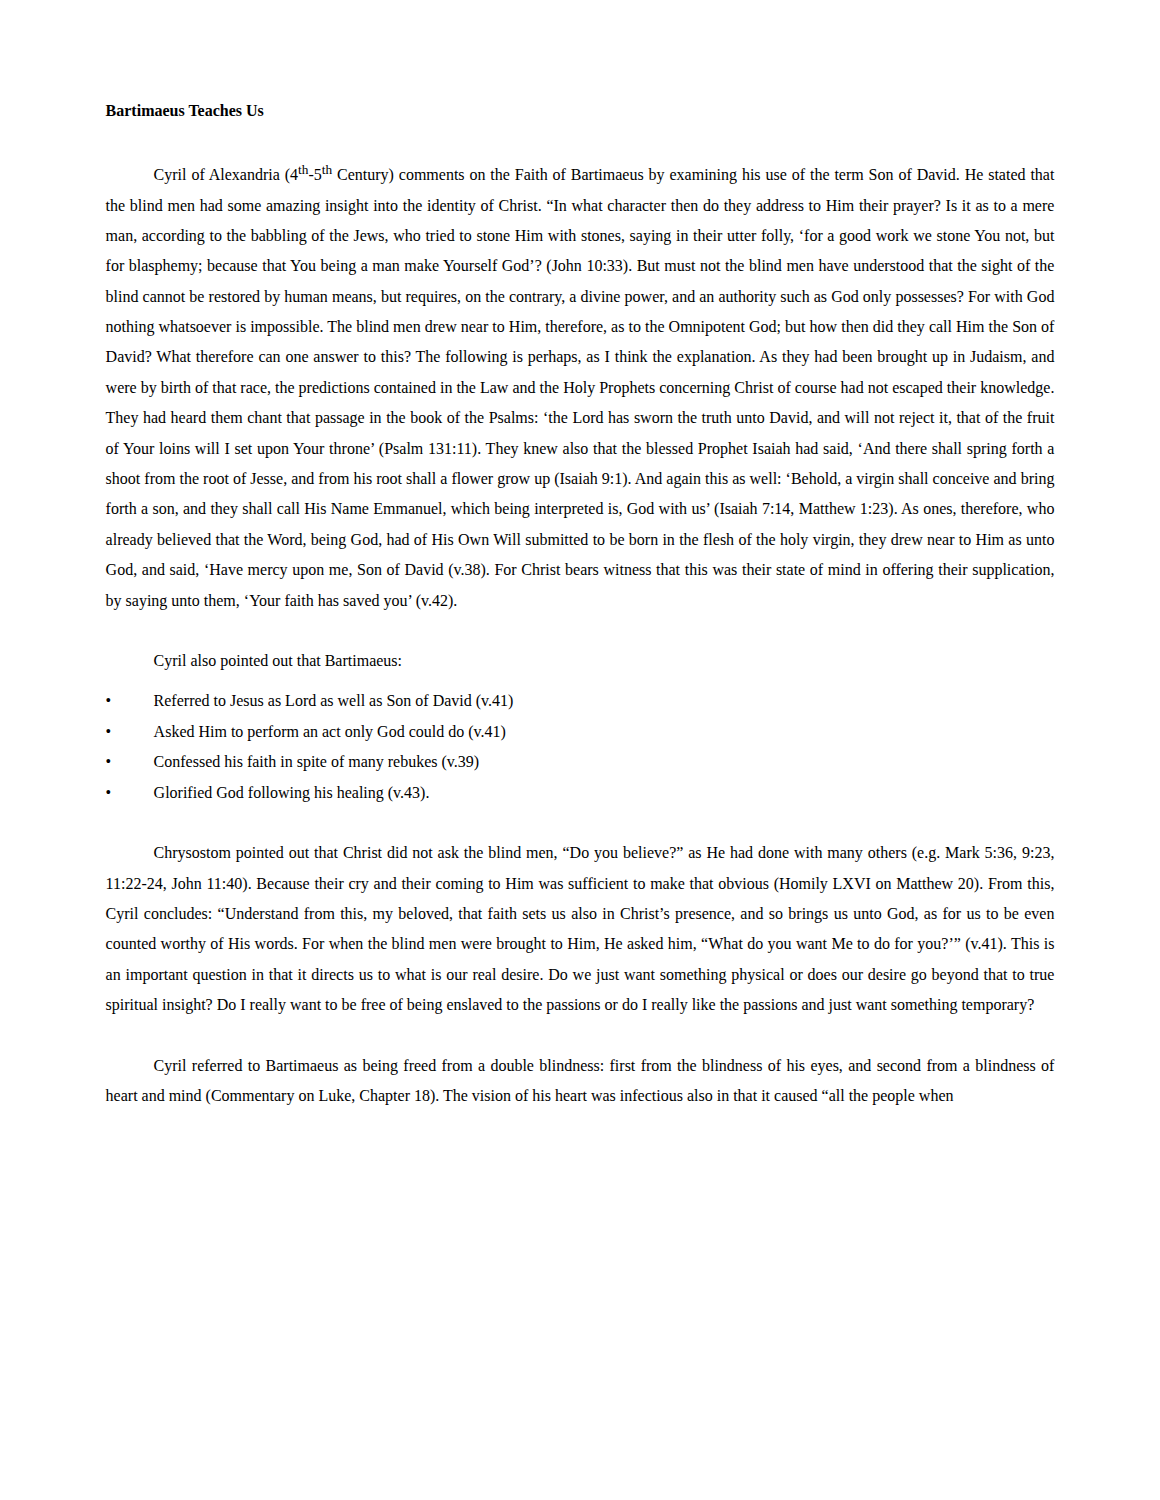Bartimaeus Teaches Us
Cyril of Alexandria (4th-5th Century) comments on the Faith of Bartimaeus by examining his use of the term Son of David. He stated that the blind men had some amazing insight into the identity of Christ. “In what character then do they address to Him their prayer? Is it as to a mere man, according to the babbling of the Jews, who tried to stone Him with stones, saying in their utter folly, ‘for a good work we stone You not, but for blasphemy; because that You being a man make Yourself God’? (John 10:33). But must not the blind men have understood that the sight of the blind cannot be restored by human means, but requires, on the contrary, a divine power, and an authority such as God only possesses? For with God nothing whatsoever is impossible. The blind men drew near to Him, therefore, as to the Omnipotent God; but how then did they call Him the Son of David? What therefore can one answer to this? The following is perhaps, as I think the explanation. As they had been brought up in Judaism, and were by birth of that race, the predictions contained in the Law and the Holy Prophets concerning Christ of course had not escaped their knowledge. They had heard them chant that passage in the book of the Psalms: ‘the Lord has sworn the truth unto David, and will not reject it, that of the fruit of Your loins will I set upon Your throne’ (Psalm 131:11). They knew also that the blessed Prophet Isaiah had said, ‘And there shall spring forth a shoot from the root of Jesse, and from his root shall a flower grow up (Isaiah 9:1). And again this as well: ‘Behold, a virgin shall conceive and bring forth a son, and they shall call His Name Emmanuel, which being interpreted is, God with us’ (Isaiah 7:14, Matthew 1:23). As ones, therefore, who already believed that the Word, being God, had of His Own Will submitted to be born in the flesh of the holy virgin, they drew near to Him as unto God, and said, ‘Have mercy upon me, Son of David (v.38). For Christ bears witness that this was their state of mind in offering their supplication, by saying unto them, ‘Your faith has saved you’ (v.42).
Cyril also pointed out that Bartimaeus:
Referred to Jesus as Lord as well as Son of David (v.41)
Asked Him to perform an act only God could do (v.41)
Confessed his faith in spite of many rebukes (v.39)
Glorified God following his healing (v.43).
Chrysostom pointed out that Christ did not ask the blind men, “Do you believe?” as He had done with many others (e.g. Mark 5:36, 9:23, 11:22-24, John 11:40). Because their cry and their coming to Him was sufficient to make that obvious (Homily LXVI on Matthew 20). From this, Cyril concludes: “Understand from this, my beloved, that faith sets us also in Christ’s presence, and so brings us unto God, as for us to be even counted worthy of His words. For when the blind men were brought to Him, He asked him, “What do you want Me to do for you?’” (v.41). This is an important question in that it directs us to what is our real desire. Do we just want something physical or does our desire go beyond that to true spiritual insight? Do I really want to be free of being enslaved to the passions or do I really like the passions and just want something temporary?
Cyril referred to Bartimaeus as being freed from a double blindness: first from the blindness of his eyes, and second from a blindness of heart and mind (Commentary on Luke, Chapter 18). The vision of his heart was infectious also in that it caused “all the people when